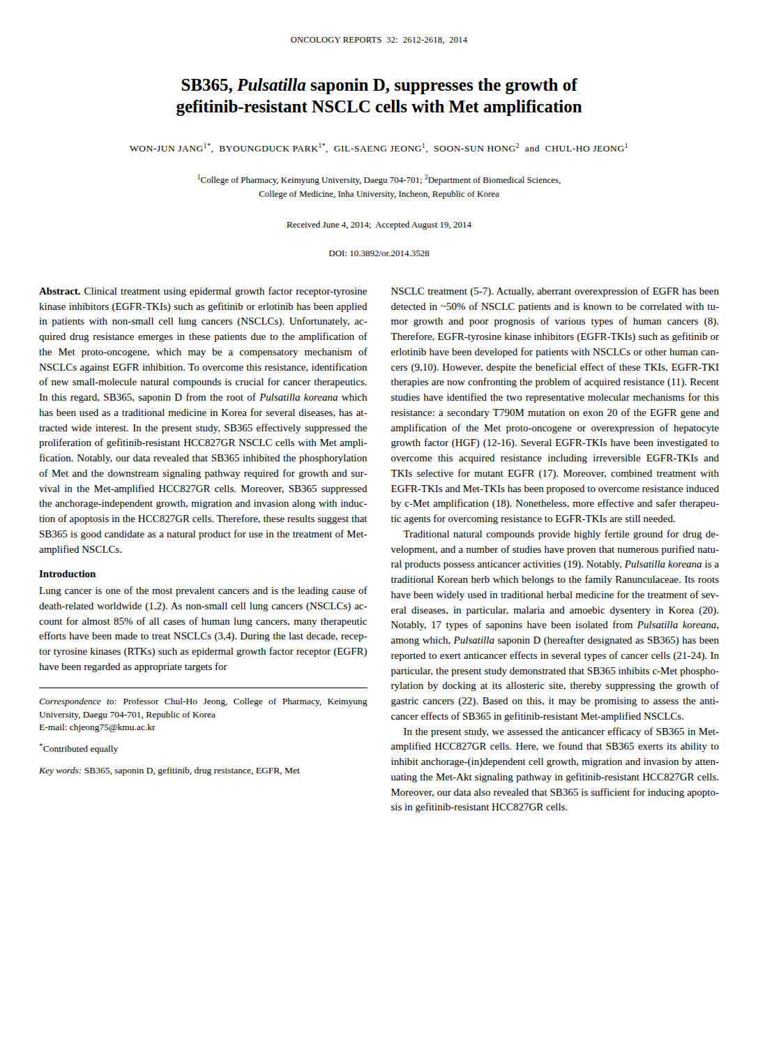ONCOLOGY REPORTS 32: 2612-2618, 2014
SB365, Pulsatilla saponin D, suppresses the growth of
gefitinib-resistant NSCLC cells with Met amplification
WON-JUN JANG1*, BYOUNGDUCK PARK1*, GIL-SAENG JEONG1, SOON-SUN HONG2 and CHUL-HO JEONG1
1College of Pharmacy, Keimyung University, Daegu 704-701; 2Department of Biomedical Sciences,
College of Medicine, Inha University, Incheon, Republic of Korea
Received June 4, 2014; Accepted August 19, 2014
DOI: 10.3892/or.2014.3528
Abstract. Clinical treatment using epidermal growth factor receptor-tyrosine kinase inhibitors (EGFR-TKIs) such as gefitinib or erlotinib has been applied in patients with non-small cell lung cancers (NSCLCs). Unfortunately, acquired drug resistance emerges in these patients due to the amplification of the Met proto-oncogene, which may be a compensatory mechanism of NSCLCs against EGFR inhibition. To overcome this resistance, identification of new small-molecule natural compounds is crucial for cancer therapeutics. In this regard, SB365, saponin D from the root of Pulsatilla koreana which has been used as a traditional medicine in Korea for several diseases, has attracted wide interest. In the present study, SB365 effectively suppressed the proliferation of gefitinib-resistant HCC827GR NSCLC cells with Met amplification. Notably, our data revealed that SB365 inhibited the phosphorylation of Met and the downstream signaling pathway required for growth and survival in the Met-amplified HCC827GR cells. Moreover, SB365 suppressed the anchorage-independent growth, migration and invasion along with induction of apoptosis in the HCC827GR cells. Therefore, these results suggest that SB365 is good candidate as a natural product for use in the treatment of Met-amplified NSCLCs.
Introduction
Lung cancer is one of the most prevalent cancers and is the leading cause of death-related worldwide (1,2). As non-small cell lung cancers (NSCLCs) account for almost 85% of all cases of human lung cancers, many therapeutic efforts have been made to treat NSCLCs (3,4). During the last decade, receptor tyrosine kinases (RTKs) such as epidermal growth factor receptor (EGFR) have been regarded as appropriate targets for
Correspondence to: Professor Chul-Ho Jeong, College of Pharmacy, Keimyung University, Daegu 704-701, Republic of Korea
E-mail: chjeong75@kmu.ac.kr
*Contributed equally
Key words: SB365, saponin D, gefitinib, drug resistance, EGFR, Met
NSCLC treatment (5-7). Actually, aberrant overexpression of EGFR has been detected in ~50% of NSCLC patients and is known to be correlated with tumor growth and poor prognosis of various types of human cancers (8). Therefore, EGFR-tyrosine kinase inhibitors (EGFR-TKIs) such as gefitinib or erlotinib have been developed for patients with NSCLCs or other human cancers (9,10). However, despite the beneficial effect of these TKIs, EGFR-TKI therapies are now confronting the problem of acquired resistance (11). Recent studies have identified the two representative molecular mechanisms for this resistance: a secondary T790M mutation on exon 20 of the EGFR gene and amplification of the Met proto-oncogene or overexpression of hepatocyte growth factor (HGF) (12-16). Several EGFR-TKIs have been investigated to overcome this acquired resistance including irreversible EGFR-TKIs and TKIs selective for mutant EGFR (17). Moreover, combined treatment with EGFR-TKIs and Met-TKIs has been proposed to overcome resistance induced by c-Met amplification (18). Nonetheless, more effective and safer therapeutic agents for overcoming resistance to EGFR-TKIs are still needed.
Traditional natural compounds provide highly fertile ground for drug development, and a number of studies have proven that numerous purified natural products possess anticancer activities (19). Notably, Pulsatilla koreana is a traditional Korean herb which belongs to the family Ranunculaceae. Its roots have been widely used in traditional herbal medicine for the treatment of several diseases, in particular, malaria and amoebic dysentery in Korea (20). Notably, 17 types of saponins have been isolated from Pulsatilla koreana, among which, Pulsatilla saponin D (hereafter designated as SB365) has been reported to exert anticancer effects in several types of cancer cells (21-24). In particular, the present study demonstrated that SB365 inhibits c-Met phosphorylation by docking at its allosteric site, thereby suppressing the growth of gastric cancers (22). Based on this, it may be promising to assess the anticancer effects of SB365 in gefitinib-resistant Met-amplified NSCLCs.
In the present study, we assessed the anticancer efficacy of SB365 in Met-amplified HCC827GR cells. Here, we found that SB365 exerts its ability to inhibit anchorage-(in)dependent cell growth, migration and invasion by attenuating the Met-Akt signaling pathway in gefitinib-resistant HCC827GR cells. Moreover, our data also revealed that SB365 is sufficient for inducing apoptosis in gefitinib-resistant HCC827GR cells.